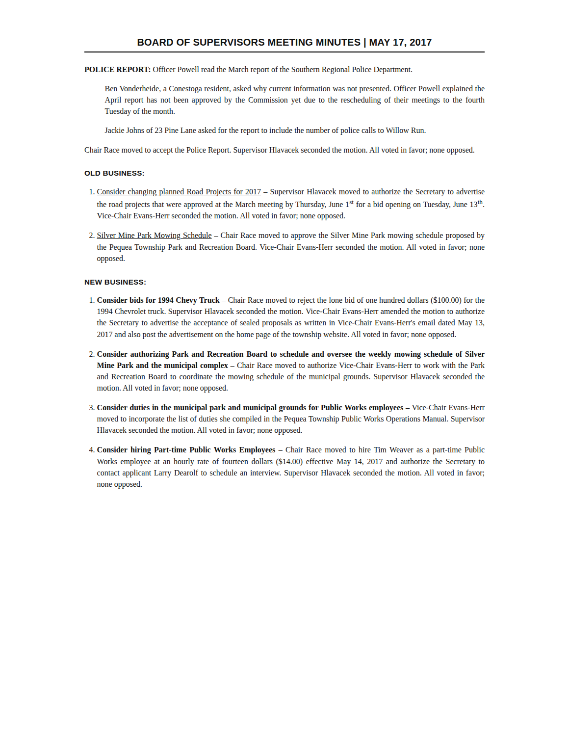BOARD OF SUPERVISORS MEETING MINUTES | MAY 17, 2017
POLICE REPORT: Officer Powell read the March report of the Southern Regional Police Department.
Ben Vonderheide, a Conestoga resident, asked why current information was not presented. Officer Powell explained the April report has not been approved by the Commission yet due to the rescheduling of their meetings to the fourth Tuesday of the month.
Jackie Johns of 23 Pine Lane asked for the report to include the number of police calls to Willow Run.
Chair Race moved to accept the Police Report. Supervisor Hlavacek seconded the motion. All voted in favor; none opposed.
OLD BUSINESS:
Consider changing planned Road Projects for 2017 – Supervisor Hlavacek moved to authorize the Secretary to advertise the road projects that were approved at the March meeting by Thursday, June 1st for a bid opening on Tuesday, June 13th. Vice-Chair Evans-Herr seconded the motion. All voted in favor; none opposed.
Silver Mine Park Mowing Schedule – Chair Race moved to approve the Silver Mine Park mowing schedule proposed by the Pequea Township Park and Recreation Board. Vice-Chair Evans-Herr seconded the motion. All voted in favor; none opposed.
NEW BUSINESS:
Consider bids for 1994 Chevy Truck – Chair Race moved to reject the lone bid of one hundred dollars ($100.00) for the 1994 Chevrolet truck. Supervisor Hlavacek seconded the motion. Vice-Chair Evans-Herr amended the motion to authorize the Secretary to advertise the acceptance of sealed proposals as written in Vice-Chair Evans-Herr's email dated May 13, 2017 and also post the advertisement on the home page of the township website. All voted in favor; none opposed.
Consider authorizing Park and Recreation Board to schedule and oversee the weekly mowing schedule of Silver Mine Park and the municipal complex – Chair Race moved to authorize Vice-Chair Evans-Herr to work with the Park and Recreation Board to coordinate the mowing schedule of the municipal grounds. Supervisor Hlavacek seconded the motion. All voted in favor; none opposed.
Consider duties in the municipal park and municipal grounds for Public Works employees – Vice-Chair Evans-Herr moved to incorporate the list of duties she compiled in the Pequea Township Public Works Operations Manual. Supervisor Hlavacek seconded the motion. All voted in favor; none opposed.
Consider hiring Part-time Public Works Employees – Chair Race moved to hire Tim Weaver as a part-time Public Works employee at an hourly rate of fourteen dollars ($14.00) effective May 14, 2017 and authorize the Secretary to contact applicant Larry Dearolf to schedule an interview. Supervisor Hlavacek seconded the motion. All voted in favor; none opposed.